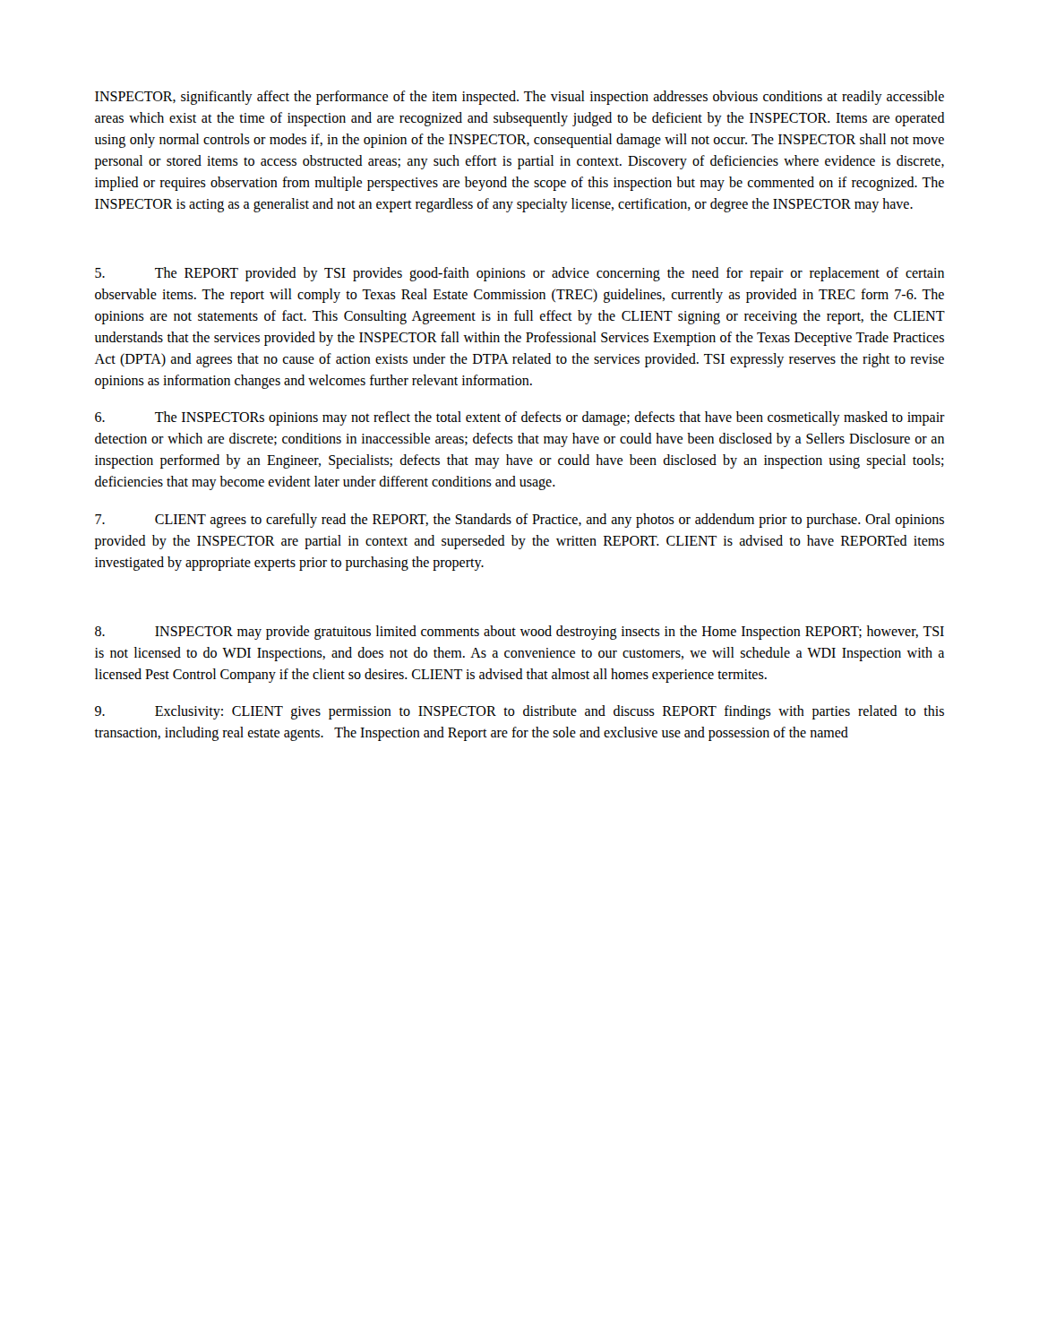INSPECTOR, significantly affect the performance of the item inspected. The visual inspection addresses obvious conditions at readily accessible areas which exist at the time of inspection and are recognized and subsequently judged to be deficient by the INSPECTOR. Items are operated using only normal controls or modes if, in the opinion of the INSPECTOR, consequential damage will not occur. The INSPECTOR shall not move personal or stored items to access obstructed areas; any such effort is partial in context. Discovery of deficiencies where evidence is discrete, implied or requires observation from multiple perspectives are beyond the scope of this inspection but may be commented on if recognized. The INSPECTOR is acting as a generalist and not an expert regardless of any specialty license, certification, or degree the INSPECTOR may have.
5. The REPORT provided by TSI provides good-faith opinions or advice concerning the need for repair or replacement of certain observable items. The report will comply to Texas Real Estate Commission (TREC) guidelines, currently as provided in TREC form 7-6. The opinions are not statements of fact. This Consulting Agreement is in full effect by the CLIENT signing or receiving the report, the CLIENT understands that the services provided by the INSPECTOR fall within the Professional Services Exemption of the Texas Deceptive Trade Practices Act (DPTA) and agrees that no cause of action exists under the DTPA related to the services provided. TSI expressly reserves the right to revise opinions as information changes and welcomes further relevant information.
6. The INSPECTORs opinions may not reflect the total extent of defects or damage; defects that have been cosmetically masked to impair detection or which are discrete; conditions in inaccessible areas; defects that may have or could have been disclosed by a Sellers Disclosure or an inspection performed by an Engineer, Specialists; defects that may have or could have been disclosed by an inspection using special tools; deficiencies that may become evident later under different conditions and usage.
7. CLIENT agrees to carefully read the REPORT, the Standards of Practice, and any photos or addendum prior to purchase. Oral opinions provided by the INSPECTOR are partial in context and superseded by the written REPORT. CLIENT is advised to have REPORTed items investigated by appropriate experts prior to purchasing the property.
8. INSPECTOR may provide gratuitous limited comments about wood destroying insects in the Home Inspection REPORT; however, TSI is not licensed to do WDI Inspections, and does not do them. As a convenience to our customers, we will schedule a WDI Inspection with a licensed Pest Control Company if the client so desires. CLIENT is advised that almost all homes experience termites.
9. Exclusivity: CLIENT gives permission to INSPECTOR to distribute and discuss REPORT findings with parties related to this transaction, including real estate agents. The Inspection and Report are for the sole and exclusive use and possession of the named